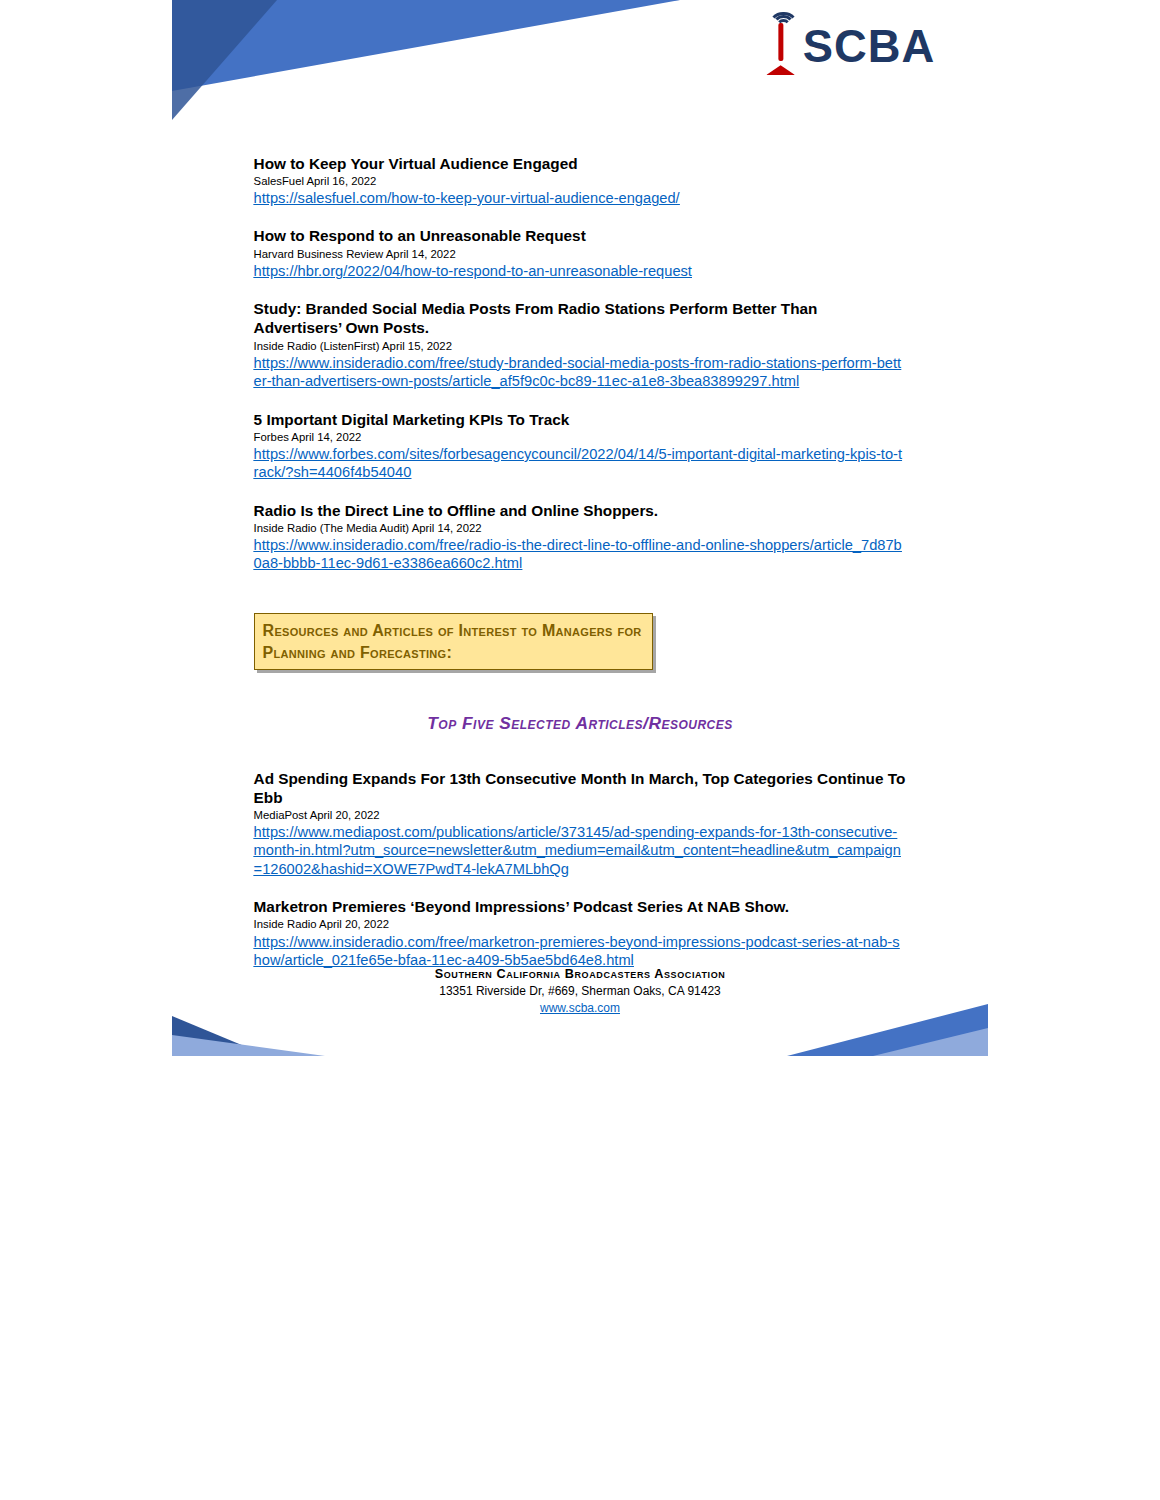SCBA
How to Keep Your Virtual Audience Engaged
SalesFuel April 16, 2022
https://salesfuel.com/how-to-keep-your-virtual-audience-engaged/
How to Respond to an Unreasonable Request
Harvard Business Review April 14, 2022
https://hbr.org/2022/04/how-to-respond-to-an-unreasonable-request
Study: Branded Social Media Posts From Radio Stations Perform Better Than Advertisers’ Own Posts.
Inside Radio (ListenFirst) April 15, 2022
https://www.insideradio.com/free/study-branded-social-media-posts-from-radio-stations-perform-better-than-advertisers-own-posts/article_af5f9c0c-bc89-11ec-a1e8-3bea83899297.html
5 Important Digital Marketing KPIs To Track
Forbes April 14, 2022
https://www.forbes.com/sites/forbesagencycouncil/2022/04/14/5-important-digital-marketing-kpis-to-track/?sh=4406f4b54040
Radio Is the Direct Line to Offline and Online Shoppers.
Inside Radio (The Media Audit) April 14, 2022
https://www.insideradio.com/free/radio-is-the-direct-line-to-offline-and-online-shoppers/article_7d87b0a8-bbbb-11ec-9d61-e3386ea660c2.html
Resources and Articles of Interest to Managers for
Planning and Forecasting:
Top Five Selected Articles/Resources
Ad Spending Expands For 13th Consecutive Month In March, Top Categories Continue To Ebb
MediaPost April 20, 2022
https://www.mediapost.com/publications/article/373145/ad-spending-expands-for-13th-consecutive-month-in.html?utm_source=newsletter&utm_medium=email&utm_content=headline&utm_campaign=126002&hashid=XOWE7PwdT4-lekA7MLbhQg
Marketron Premieres ‘Beyond Impressions’ Podcast Series At NAB Show.
Inside Radio April 20, 2022
https://www.insideradio.com/free/marketron-premieres-beyond-impressions-podcast-series-at-nab-show/article_021fe65e-bfaa-11ec-a409-5b5ae5bd64e8.html
Southern California Broadcasters Association
13351 Riverside Dr, #669, Sherman Oaks, CA 91423
www.scba.com